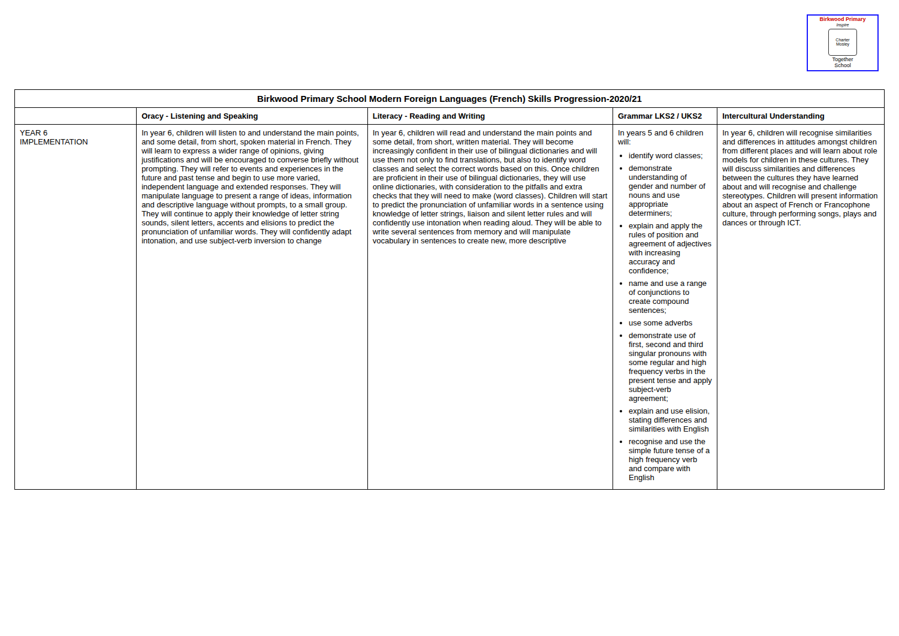Birkwood Primary
Inspire
Charter
Mosley
Together
School
Birkwood Primary School Modern Foreign Languages (French) Skills Progression-2020/21
| | Oracy - Listening and Speaking | Literacy - Reading and Writing | Grammar LKS2 / UKS2 | Intercultural Understanding |
| --- | --- | --- | --- | --- |
| YEAR 6 IMPLEMENTATION | In year 6, children will listen to and understand the main points, and some detail, from short, spoken material in French. They will learn to express a wider range of opinions, giving justifications and will be encouraged to converse briefly without prompting. They will refer to events and experiences in the future and past tense and begin to use more varied, independent language and extended responses. They will manipulate language to present a range of ideas, information and descriptive language without prompts, to a small group. They will continue to apply their knowledge of letter string sounds, silent letters, accents and elisions to predict the pronunciation of unfamiliar words. They will confidently adapt intonation, and use subject-verb inversion to change | In year 6, children will read and understand the main points and some detail, from short, written material. They will become increasingly confident in their use of bilingual dictionaries and will use them not only to find translations, but also to identify word classes and select the correct words based on this. Once children are proficient in their use of bilingual dictionaries, they will use online dictionaries, with consideration to the pitfalls and extra checks that they will need to make (word classes). Children will start to predict the pronunciation of unfamiliar words in a sentence using knowledge of letter strings, liaison and silent letter rules and will confidently use intonation when reading aloud. They will be able to write several sentences from memory and will manipulate vocabulary in sentences to create new, more descriptive | In years 5 and 6 children will: identify word classes; demonstrate understanding of gender and number of nouns and use appropriate determiners; explain and apply the rules of position and agreement of adjectives with increasing accuracy and confidence; name and use a range of conjunctions to create compound sentences; use some adverbs demonstrate use of first, second and third singular pronouns with some regular and high frequency verbs in the present tense and apply subject-verb agreement; explain and use elision, stating differences and similarities with English recognise and use the simple future tense of a high frequency verb and compare with English | In year 6, children will recognise similarities and differences in attitudes amongst children from different places and will learn about role models for children in these cultures. They will discuss similarities and differences between the cultures they have learned about and will recognise and challenge stereotypes. Children will present information about an aspect of French or Francophone culture, through performing songs, plays and dances or through ICT. |